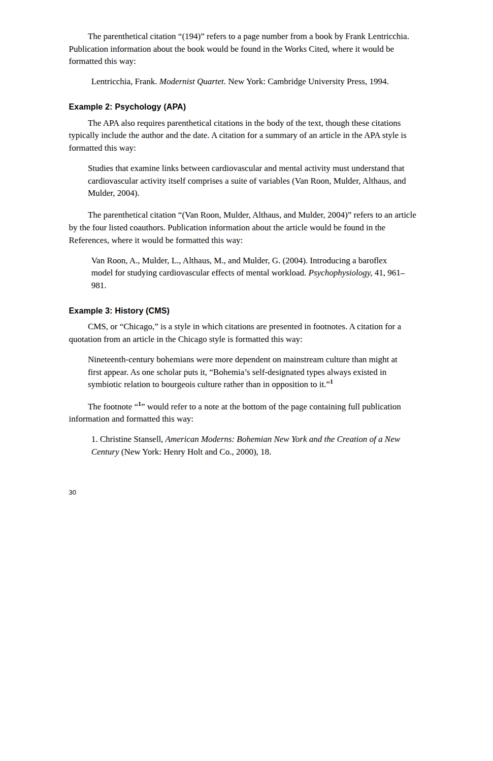The parenthetical citation “(194)” refers to a page number from a book by Frank Lentricchia. Publication information about the book would be found in the Works Cited, where it would be formatted this way:
Lentricchia, Frank. Modernist Quartet. New York: Cambridge University Press, 1994.
Example 2: Psychology (APA)
The APA also requires parenthetical citations in the body of the text, though these citations typically include the author and the date. A citation for a summary of an article in the APA style is formatted this way:
Studies that examine links between cardiovascular and mental activity must understand that cardiovascular activity itself comprises a suite of variables (Van Roon, Mulder, Althaus, and Mulder, 2004).
The parenthetical citation “(Van Roon, Mulder, Althaus, and Mulder, 2004)” refers to an article by the four listed coauthors. Publication information about the article would be found in the References, where it would be formatted this way:
Van Roon, A., Mulder, L., Althaus, M., and Mulder, G. (2004). Introducing a baroflex model for studying cardiovascular effects of mental workload. Psychophysiology, 41, 961–981.
Example 3: History (CMS)
CMS, or “Chicago,” is a style in which citations are presented in footnotes. A citation for a quotation from an article in the Chicago style is formatted this way:
Nineteenth-century bohemians were more dependent on mainstream culture than might at first appear. As one scholar puts it, “Bohemia’s self-designated types always existed in symbiotic relation to bourgeois culture rather than in opposition to it.”1
The footnote “1” would refer to a note at the bottom of the page containing full publication information and formatted this way:
1. Christine Stansell, American Moderns: Bohemian New York and the Creation of a New Century (New York: Henry Holt and Co., 2000), 18.
30